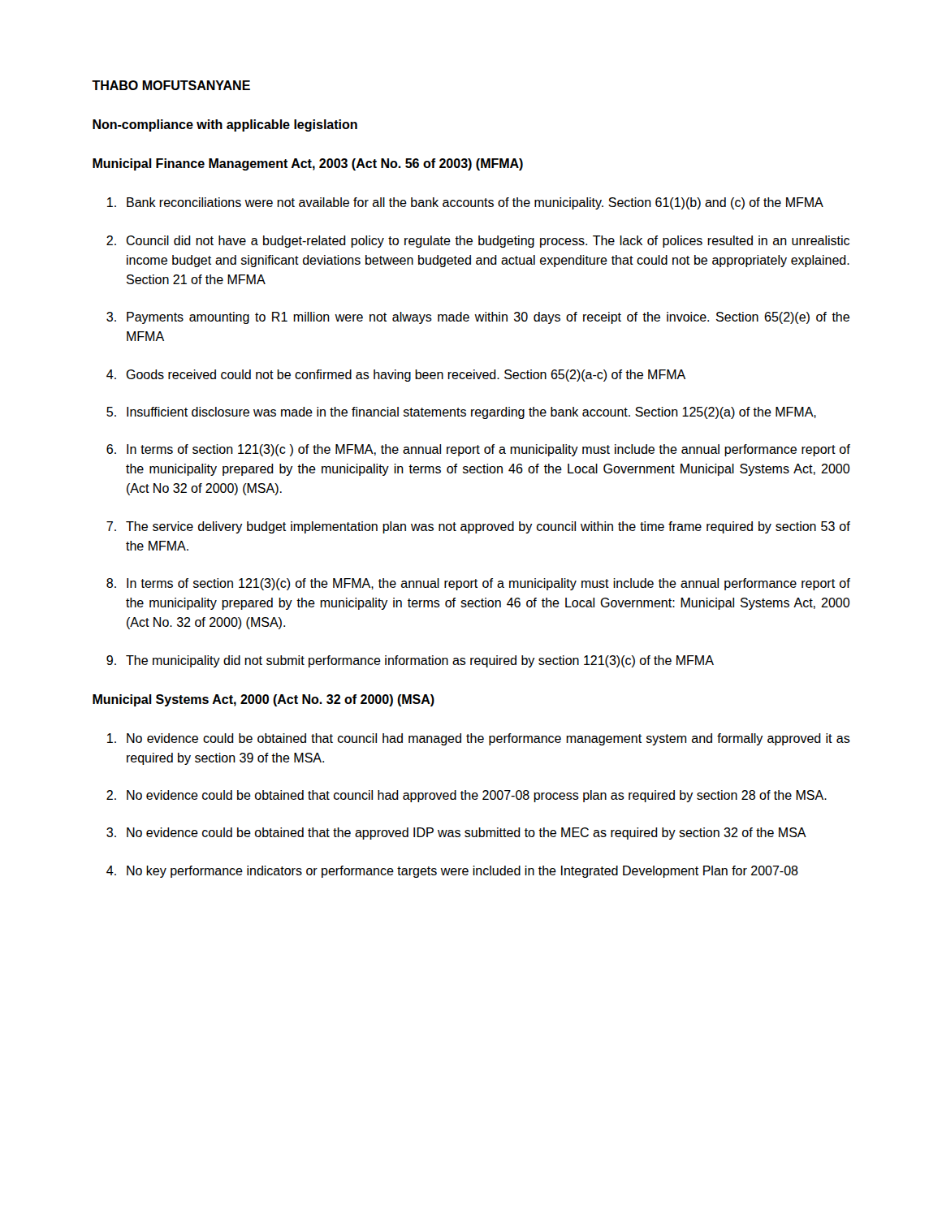THABO MOFUTSANYANE
Non-compliance with applicable legislation
Municipal Finance Management Act, 2003 (Act No. 56 of 2003) (MFMA)
Bank reconciliations were not available for all the bank accounts of the municipality. Section 61(1)(b) and (c) of the MFMA
Council did not have a budget-related policy to regulate the budgeting process. The lack of polices resulted in an unrealistic income budget and significant deviations between budgeted and actual expenditure that could not be appropriately explained. Section 21 of the MFMA
Payments amounting to R1 million were not always made within 30 days of receipt of the invoice. Section 65(2)(e) of the MFMA
Goods received could not be confirmed as having been received. Section 65(2)(a-c) of the MFMA
Insufficient disclosure was made in the financial statements regarding the bank account. Section 125(2)(a) of the MFMA,
In terms of section 121(3)(c ) of the MFMA, the annual report of a municipality must include the annual performance report of the municipality prepared by the municipality in terms of section 46 of the Local Government Municipal Systems Act, 2000 (Act No 32 of 2000) (MSA).
The service delivery budget implementation plan was not approved by council within the time frame required by section 53 of the MFMA.
In terms of section 121(3)(c) of the MFMA, the annual report of a municipality must include the annual performance report of the municipality prepared by the municipality in terms of section 46 of the Local Government: Municipal Systems Act, 2000 (Act No. 32 of 2000) (MSA).
The municipality did not submit performance information as required by section 121(3)(c) of the MFMA
Municipal Systems Act, 2000 (Act No. 32 of 2000) (MSA)
No evidence could be obtained that council had managed the performance management system and formally approved it as required by section 39 of the MSA.
No evidence could be obtained that council had approved the 2007-08 process plan as required by section 28 of the MSA.
No evidence could be obtained that the approved IDP was submitted to the MEC as required by section 32 of the MSA
No key performance indicators or performance targets were included in the Integrated Development Plan for 2007-08